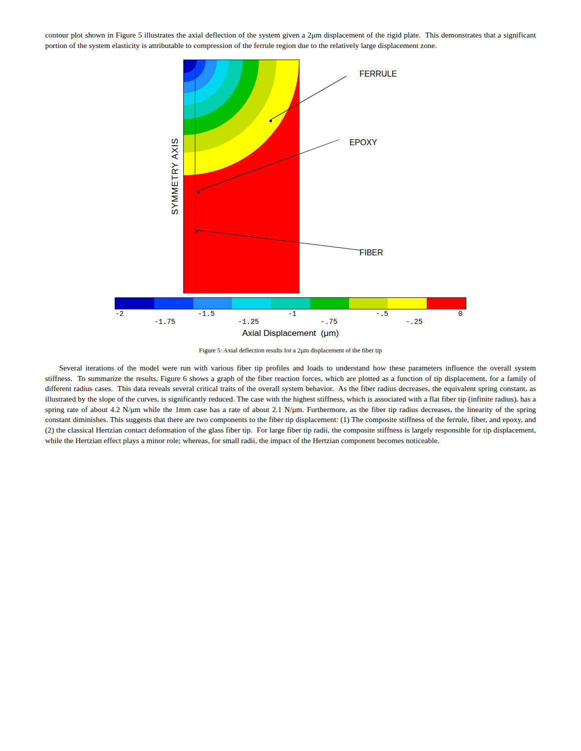contour plot shown in Figure 5 illustrates the axial deflection of the system given a 2μm displacement of the rigid plate. This demonstrates that a significant portion of the system elasticity is attributable to compression of the ferrule region due to the relatively large displacement zone.
SYMMETRY AXIS
FERRULE
EPOXY
FIBER
-2 -1.75 -1.5 -1.25 -1 -.75 -.5 -.25 0
Axial Displacement (μm)
Figure 5: Axial deflection results for a 2μm displacement of the fiber tip
Several iterations of the model were run with various fiber tip profiles and loads to understand how these parameters influence the overall system stiffness. To summarize the results, Figure 6 shows a graph of the fiber reaction forces, which are plotted as a function of tip displacement, for a family of different radius cases. This data reveals several critical traits of the overall system behavior. As the fiber radius decreases, the equivalent spring constant, as illustrated by the slope of the curves, is significantly reduced. The case with the highest stiffness, which is associated with a flat fiber tip (infinite radius), has a spring rate of about 4.2 N/μm while the 1mm case has a rate of about 2.1 N/μm. Furthermore, as the fiber tip radius decreases, the linearity of the spring constant diminishes. This suggests that there are two components to the fiber tip displacement: (1) The composite stiffness of the ferrule, fiber, and epoxy, and (2) the classical Hertzian contact deformation of the glass fiber tip. For large fiber tip radii, the composite stiffness is largely responsible for tip displacement, while the Hertzian effect plays a minor role; whereas, for small radii, the impact of the Hertzian component becomes noticeable.